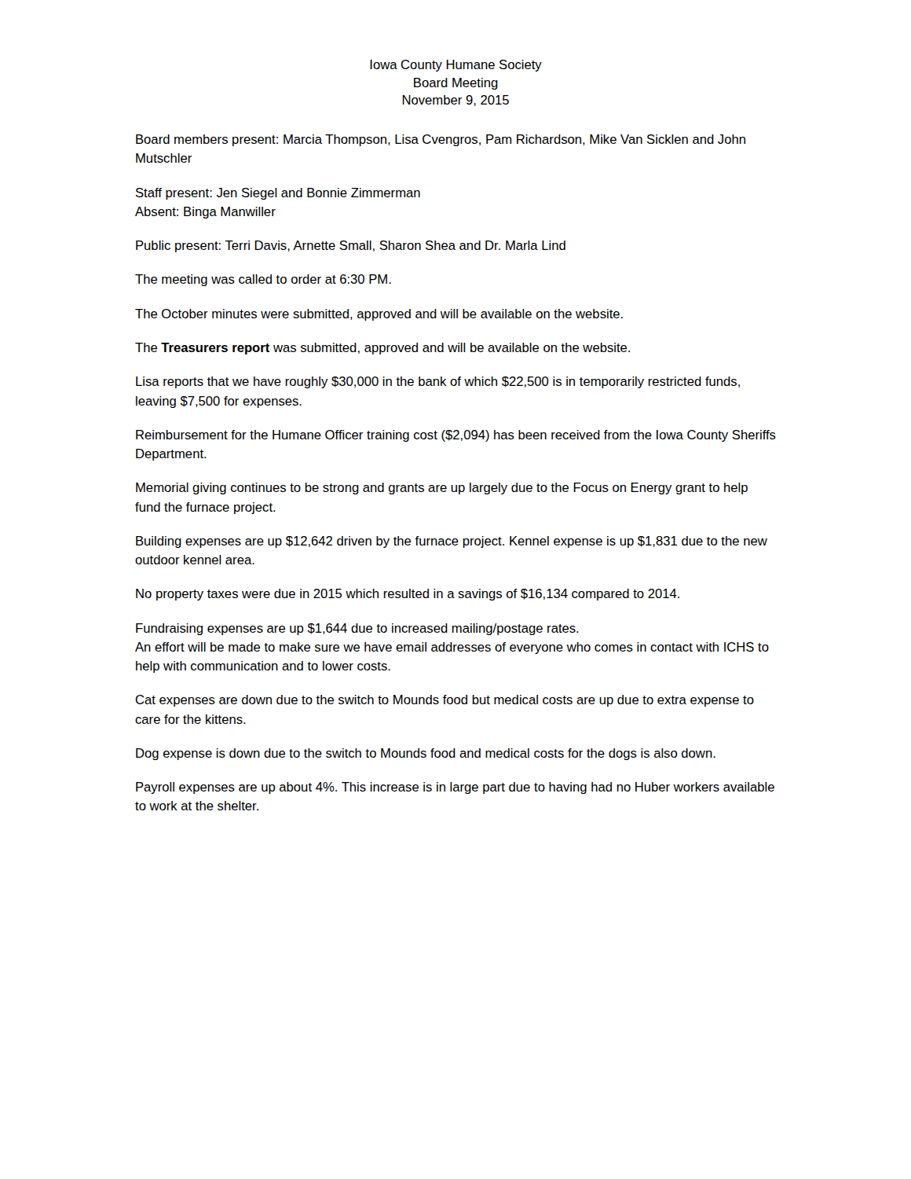Iowa County Humane Society
Board Meeting
November 9, 2015
Board members present: Marcia Thompson, Lisa Cvengros, Pam Richardson, Mike Van Sicklen and John Mutschler
Staff present: Jen Siegel and Bonnie Zimmerman
Absent: Binga Manwiller
Public present: Terri Davis, Arnette Small, Sharon Shea and Dr. Marla Lind
The meeting was called to order at 6:30 PM.
The October minutes were submitted, approved and will be available on the website.
The Treasurers report was submitted, approved and will be available on the website.
Lisa reports that we have roughly $30,000 in the bank of which $22,500 is in temporarily restricted funds, leaving $7,500 for expenses.
Reimbursement for the Humane Officer training cost ($2,094) has been received from the Iowa County Sheriffs Department.
Memorial giving continues to be strong and grants are up largely due to the Focus on Energy grant to help fund the furnace project.
Building expenses are up $12,642 driven by the furnace project. Kennel expense is up $1,831 due to the new outdoor kennel area.
No property taxes were due in 2015 which resulted in a savings of $16,134 compared to 2014.
Fundraising expenses are up $1,644 due to increased mailing/postage rates.
An effort will be made to make sure we have email addresses of everyone who comes in contact with ICHS to help with communication and to lower costs.
Cat expenses are down due to the switch to Mounds food but medical costs are up due to extra expense to care for the kittens.
Dog expense is down due to the switch to Mounds food and medical costs for the dogs is also down.
Payroll expenses are up about 4%. This increase is in large part due to having had no Huber workers available to work at the shelter.